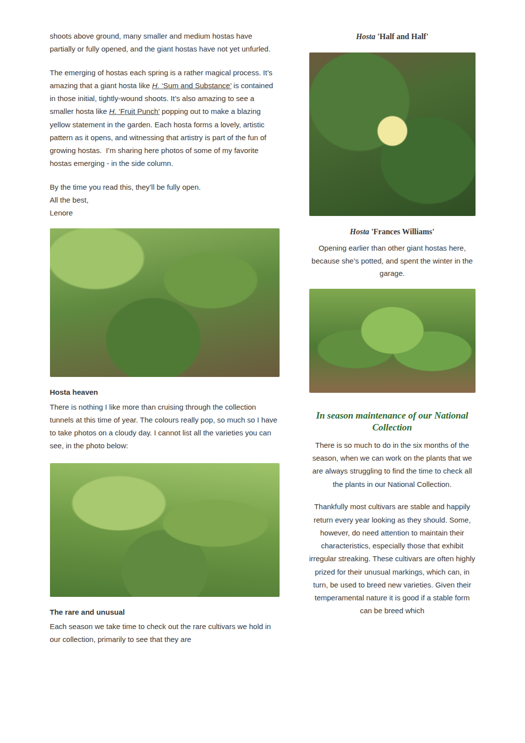shoots above ground, many smaller and medium hostas have partially or fully opened, and the giant hostas have not yet unfurled.
The emerging of hostas each spring is a rather magical process. It’s amazing that a giant hosta like H. ‘Sum and Substance’ is contained in those initial, tightly-wound shoots. It’s also amazing to see a smaller hosta like H. ‘Fruit Punch’ popping out to make a blazing yellow statement in the garden. Each hosta forms a lovely, artistic pattern as it opens, and witnessing that artistry is part of the fun of growing hostas. I’m sharing here photos of some of my favorite hostas emerging - in the side column.
By the time you read this, they’ll be fully open.
All the best,
Lenore
Hosta heaven
There is nothing I like more than cruising through the collection tunnels at this time of year. The colours really pop, so much so I have to take photos on a cloudy day. I cannot list all the varieties you can see, in the photo below:
The rare and unusual
Each season we take time to check out the rare cultivars we hold in our collection, primarily to see that they are
Hosta 'Half and Half'
Hosta 'Frances Williams'
Opening earlier than other giant hostas here, because she’s potted, and spent the winter in the garage.
In season maintenance of our National Collection
There is so much to do in the six months of the season, when we can work on the plants that we are always struggling to find the time to check all the plants in our National Collection.
Thankfully most cultivars are stable and happily return every year looking as they should. Some, however, do need attention to maintain their characteristics, especially those that exhibit irregular streaking. These cultivars are often highly prized for their unusual markings, which can, in turn, be used to breed new varieties. Given their temperamental nature it is good if a stable form can be breed which